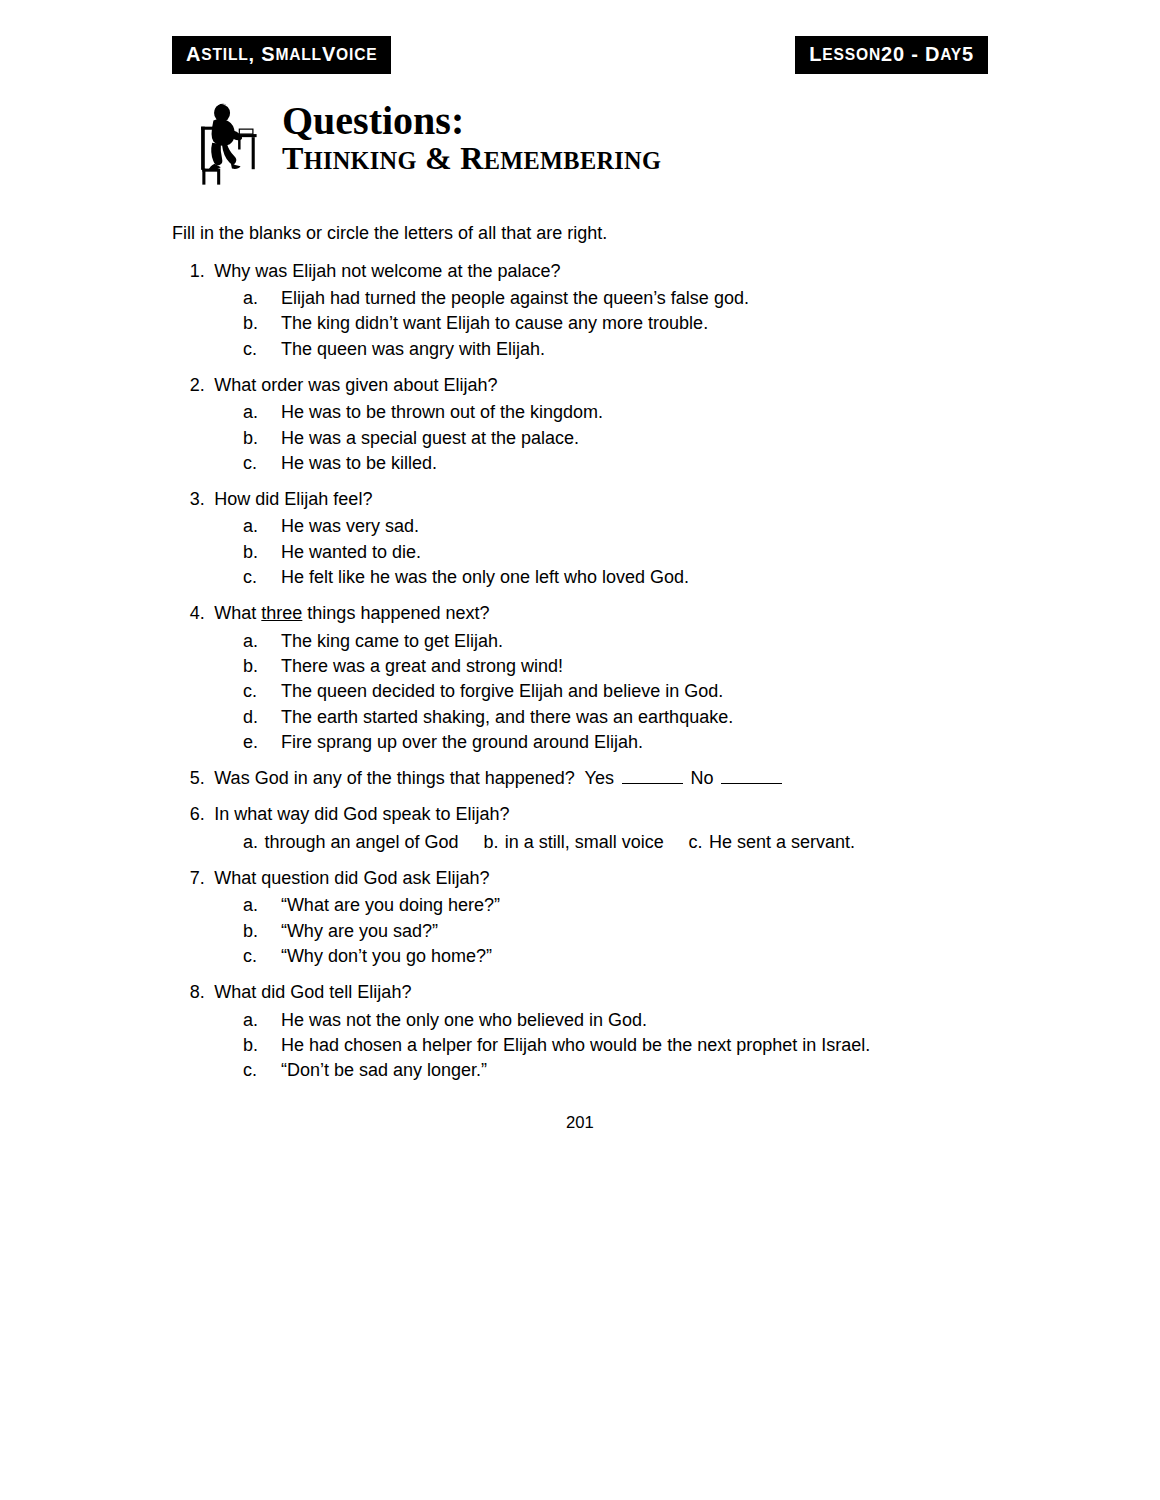A STILL, SMALL VOICE
LESSON 20 - DAY 5
Questions:
THINKING & REMEMBERING
Fill in the blanks or circle the letters of all that are right.
Why was Elijah not welcome at the palace?
Elijah had turned the people against the queen’s false god.
The king didn’t want Elijah to cause any more trouble.
The queen was angry with Elijah.
What order was given about Elijah?
He was to be thrown out of the kingdom.
He was a special guest at the palace.
He was to be killed.
How did Elijah feel?
He was very sad.
He wanted to die.
He felt like he was the only one left who loved God.
What three things happened next?
The king came to get Elijah.
There was a great and strong wind!
The queen decided to forgive Elijah and believe in God.
The earth started shaking, and there was an earthquake.
Fire sprang up over the ground around Elijah.
Was God in any of the things that happened? Yes No
In what way did God speak to Elijah?
through an angel of God
in a still, small voice
He sent a servant.
What question did God ask Elijah?
“What are you doing here?”
“Why are you sad?”
“Why don’t you go home?”
What did God tell Elijah?
He was not the only one who believed in God.
He had chosen a helper for Elijah who would be the next prophet in Israel.
“Don’t be sad any longer.”
201